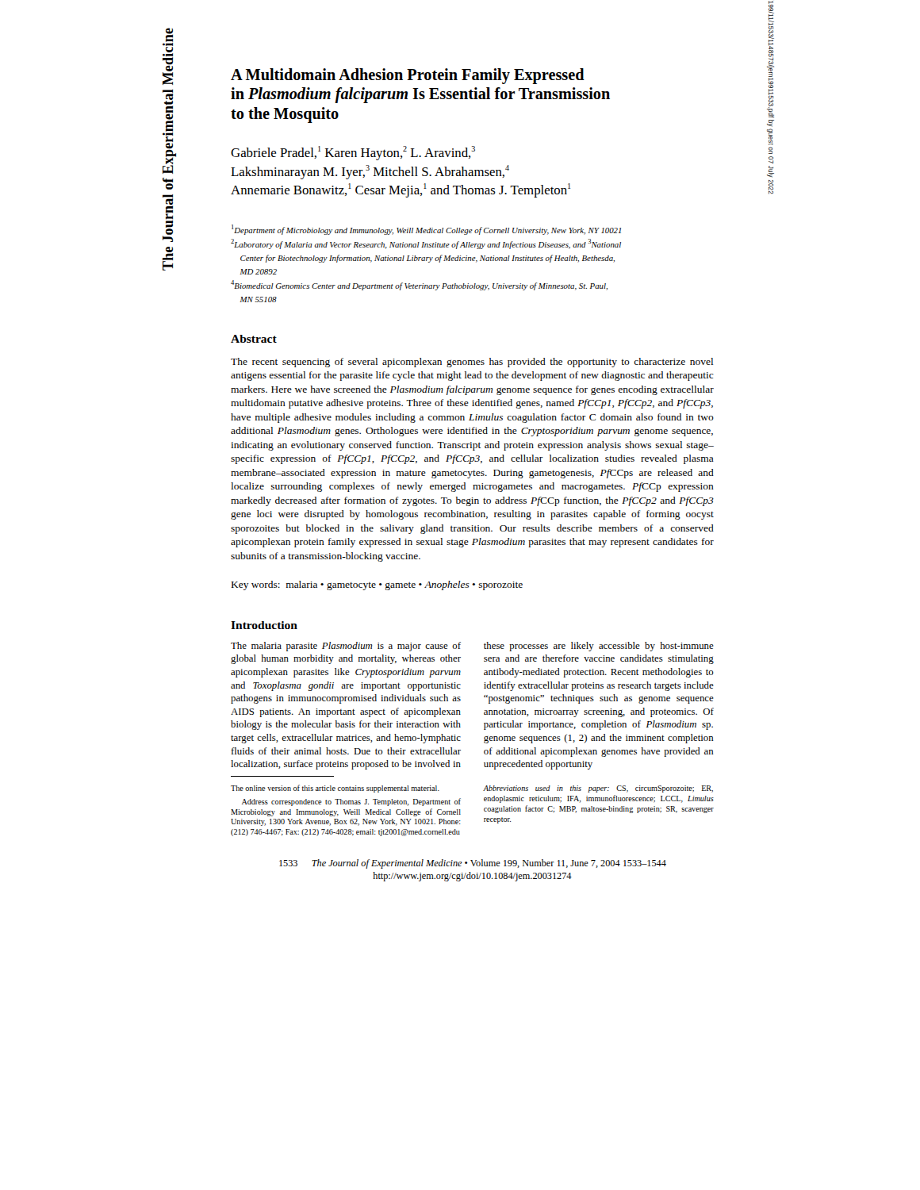The Journal of Experimental Medicine
Downloaded from http://rupress.org/jem/article-pdf/199/11/1533/1148573/jem19911533.pdf by guest on 07 July 2022
A Multidomain Adhesion Protein Family Expressed
in Plasmodium falciparum Is Essential for Transmission
to the Mosquito
Gabriele Pradel,1 Karen Hayton,2 L. Aravind,3
Lakshminarayan M. Iyer,3 Mitchell S. Abrahamsen,4
Annemarie Bonawitz,1 Cesar Mejia,1 and Thomas J. Templeton1
1Department of Microbiology and Immunology, Weill Medical College of Cornell University, New York, NY 10021
2Laboratory of Malaria and Vector Research, National Institute of Allergy and Infectious Diseases, and 3National
Center for Biotechnology Information, National Library of Medicine, National Institutes of Health, Bethesda,
MD 20892
4Biomedical Genomics Center and Department of Veterinary Pathobiology, University of Minnesota, St. Paul,
MN 55108
Abstract
The recent sequencing of several apicomplexan genomes has provided the opportunity to characterize novel antigens essential for the parasite life cycle that might lead to the development of new diagnostic and therapeutic markers. Here we have screened the Plasmodium falciparum genome sequence for genes encoding extracellular multidomain putative adhesive proteins. Three of these identified genes, named PfCCp1, PfCCp2, and PfCCp3, have multiple adhesive modules including a common Limulus coagulation factor C domain also found in two additional Plasmodium genes. Orthologues were identified in the Cryptosporidium parvum genome sequence, indicating an evolutionary conserved function. Transcript and protein expression analysis shows sexual stage–specific expression of PfCCp1, PfCCp2, and PfCCp3, and cellular localization studies revealed plasma membrane–associated expression in mature gametocytes. During gametogenesis, Pf CCps are released and localize surrounding complexes of newly emerged microgametes and macrogametes. Pf CCp expression markedly decreased after formation of zygotes. To begin to address Pf CCp function, the PfCCp2 and PfCCp3 gene loci were disrupted by homologous recombination, resulting in parasites capable of forming oocyst sporozoites but blocked in the salivary gland transition. Our results describe members of a conserved apicomplexan protein family expressed in sexual stage Plasmodium parasites that may represent candidates for subunits of a transmission-blocking vaccine.
Key words: malaria • gametocyte • gamete • Anopheles • sporozoite
Introduction
The malaria parasite Plasmodium is a major cause of global human morbidity and mortality, whereas other apicomplexan parasites like Cryptosporidium parvum and Toxoplasma gondii are important opportunistic pathogens in immunocompromised individuals such as AIDS patients. An important aspect of apicomplexan biology is the molecular basis for their interaction with target cells, extracellular matrices, and hemo-lymphatic fluids of their animal hosts. Due to their extracellular localization, surface proteins proposed to be involved in these processes are likely accessible by host-immune sera and are therefore vaccine candidates stimulating antibody-mediated protection. Recent methodologies to identify extracellular proteins as research targets include “postgenomic” techniques such as genome sequence annotation, microarray screening, and proteomics. Of particular importance, completion of Plasmodium sp. genome sequences (1, 2) and the imminent completion of additional apicomplexan genomes have provided an unprecedented opportunity
The online version of this article contains supplemental material.
Address correspondence to Thomas J. Templeton, Department of Microbiology and Immunology, Weill Medical College of Cornell University, 1300 York Avenue, Box 62, New York, NY 10021. Phone: (212) 746-4467; Fax: (212) 746-4028; email: tjt2001@med.cornell.edu
Abbreviations used in this paper: CS, circumSporozoite; ER, endoplasmic reticulum; IFA, immunofluorescence; LCCL, Limulus coagulation factor C; MBP, maltose-binding protein; SR, scavenger receptor.
1533 The Journal of Experimental Medicine • Volume 199, Number 11, June 7, 2004 1533–1544
http://www.jem.org/cgi/doi/10.1084/jem.20031274